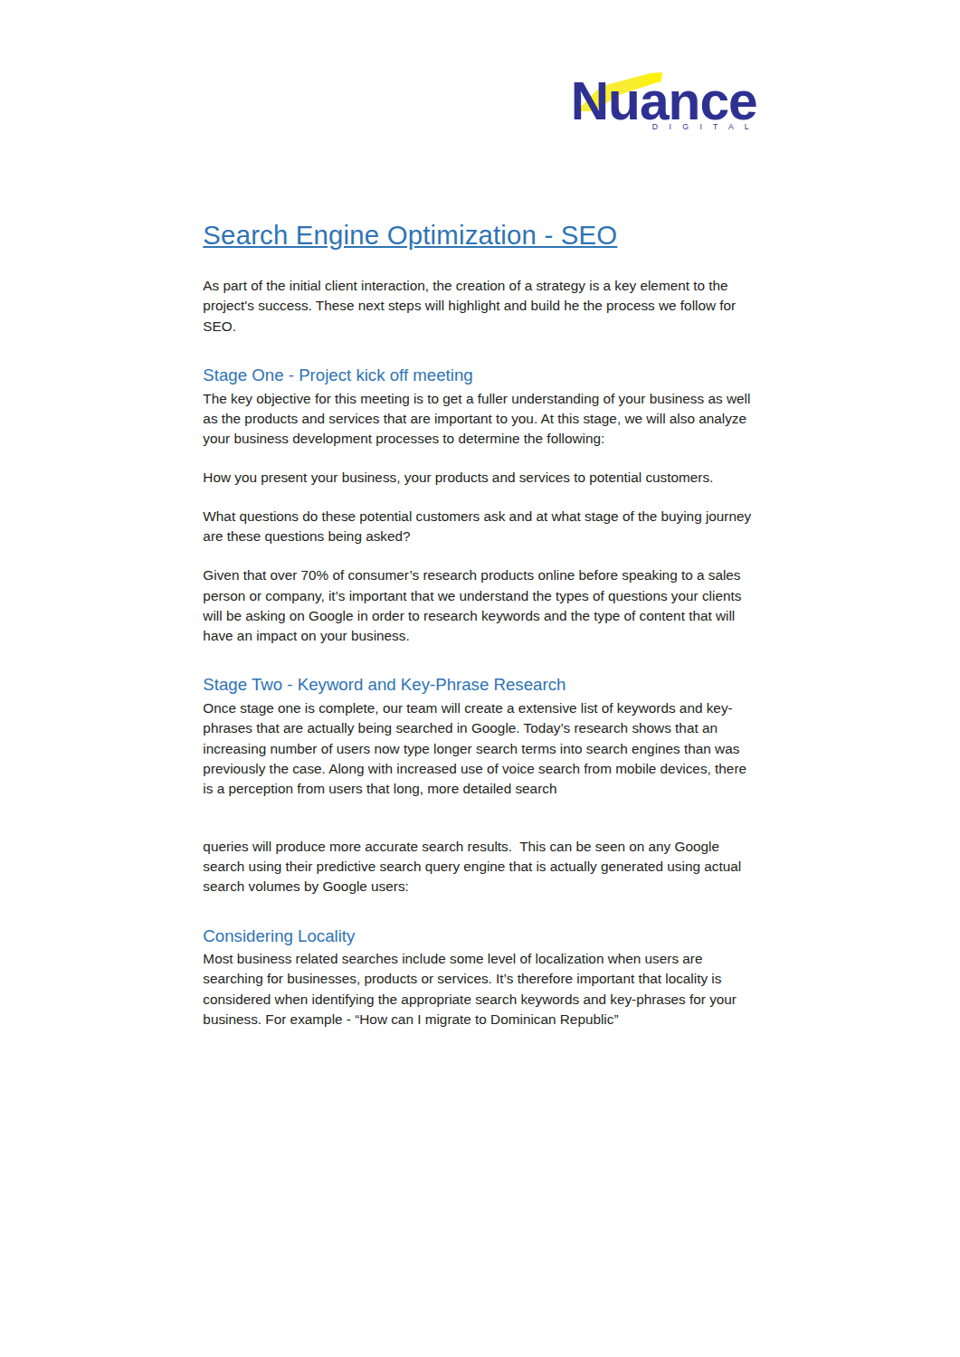Nuance
D I G I T A L
Search Engine Optimization - SEO
As part of the initial client interaction, the creation of a strategy is a key element to the project's success. These next steps will highlight and build he the process we follow for SEO.
Stage One - Project kick off meeting
The key objective for this meeting is to get a fuller understanding of your business as well as the products and services that are important to you. At this stage, we will also analyze your business development processes to determine the following:
How you present your business, your products and services to potential customers.
What questions do these potential customers ask and at what stage of the buying journey are these questions being asked?
Given that over 70% of consumer’s research products online before speaking to a sales person or company, it’s important that we understand the types of questions your clients will be asking on Google in order to research keywords and the type of content that will have an impact on your business.
Stage Two - Keyword and Key-Phrase Research
Once stage one is complete, our team will create a extensive list of keywords and key-phrases that are actually being searched in Google. Today’s research shows that an increasing number of users now type longer search terms into search engines than was previously the case. Along with increased use of voice search from mobile devices, there is a perception from users that long, more detailed search
queries will produce more accurate search results. This can be seen on any Google search using their predictive search query engine that is actually generated using actual search volumes by Google users:
Considering Locality
Most business related searches include some level of localization when users are searching for businesses, products or services. It’s therefore important that locality is considered when identifying the appropriate search keywords and key-phrases for your business. For example - “How can I migrate to Dominican Republic”